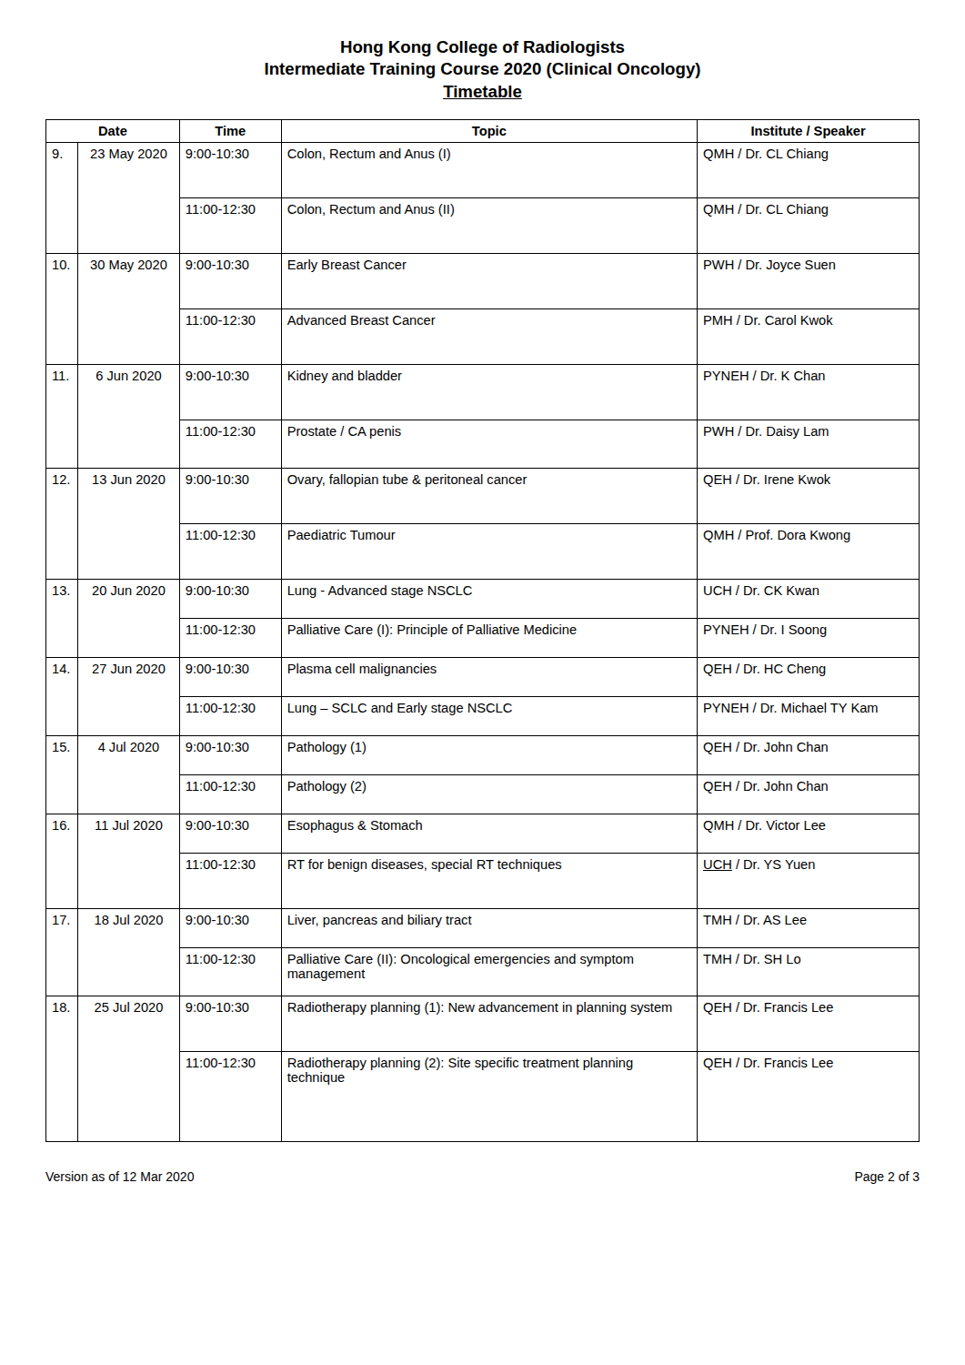Hong Kong College of Radiologists
Intermediate Training Course 2020 (Clinical Oncology)
Timetable
| Date | Time | Topic | Institute / Speaker |
| --- | --- | --- | --- |
| 9. | 23 May 2020 | 9:00-10:30 | Colon, Rectum and Anus (I) | QMH / Dr. CL Chiang |
| 11:00-12:30 | Colon, Rectum and Anus (II) | QMH / Dr. CL Chiang |
| 10. | 30 May 2020 | 9:00-10:30 | Early Breast Cancer | PWH / Dr. Joyce Suen |
| 11:00-12:30 | Advanced Breast Cancer | PMH / Dr. Carol Kwok |
| 11. | 6 Jun 2020 | 9:00-10:30 | Kidney and bladder | PYNEH / Dr. K Chan |
| 11:00-12:30 | Prostate / CA penis | PWH / Dr. Daisy Lam |
| 12. | 13 Jun 2020 | 9:00-10:30 | Ovary, fallopian tube & peritoneal cancer | QEH / Dr. Irene Kwok |
| 11:00-12:30 | Paediatric Tumour | QMH / Prof. Dora Kwong |
| 13. | 20 Jun 2020 | 9:00-10:30 | Lung - Advanced stage NSCLC | UCH / Dr. CK Kwan |
| 11:00-12:30 | Palliative Care (I): Principle of Palliative Medicine | PYNEH / Dr. I Soong |
| 14. | 27 Jun 2020 | 9:00-10:30 | Plasma cell malignancies | QEH / Dr. HC Cheng |
| 11:00-12:30 | Lung – SCLC and Early stage NSCLC | PYNEH / Dr. Michael TY Kam |
| 15. | 4 Jul 2020 | 9:00-10:30 | Pathology (1) | QEH / Dr. John Chan |
| 11:00-12:30 | Pathology (2) | QEH / Dr. John Chan |
| 16. | 11 Jul 2020 | 9:00-10:30 | Esophagus & Stomach | QMH / Dr. Victor Lee |
| 11:00-12:30 | RT for benign diseases, special RT techniques | UCH / Dr. YS Yuen |
| 17. | 18 Jul 2020 | 9:00-10:30 | Liver, pancreas and biliary tract | TMH / Dr. AS Lee |
| 11:00-12:30 | Palliative Care (II): Oncological emergencies and symptom management | TMH / Dr. SH Lo |
| 18. | 25 Jul 2020 | 9:00-10:30 | Radiotherapy planning (1): New advancement in planning system | QEH / Dr. Francis Lee |
| 11:00-12:30 | Radiotherapy planning (2): Site specific treatment planning technique | QEH / Dr. Francis Lee |
Version as of 12 Mar 2020 Page 2 of 3